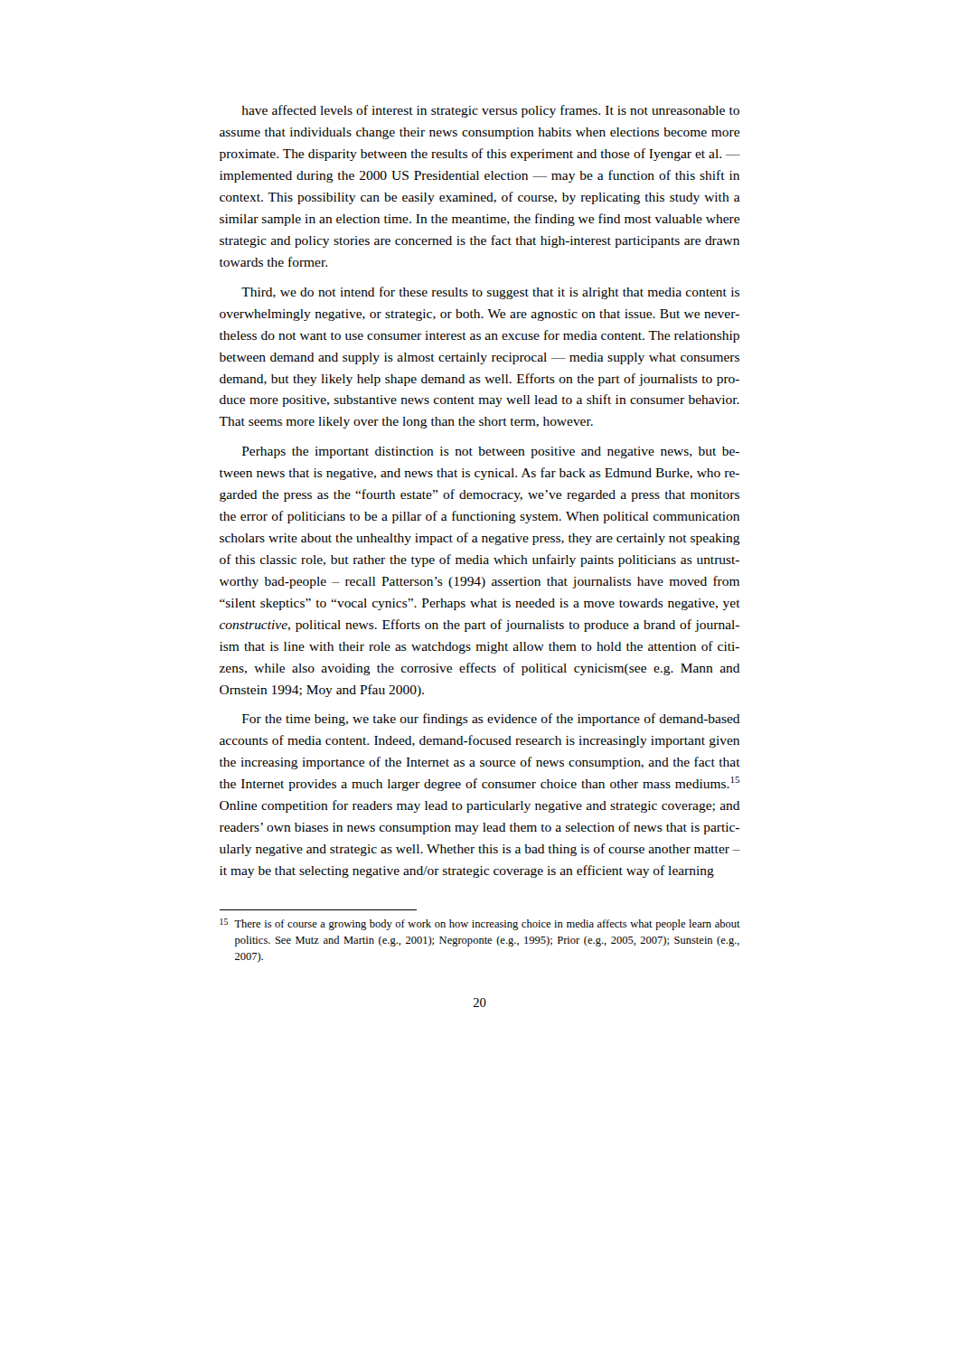have affected levels of interest in strategic versus policy frames. It is not unreasonable to assume that individuals change their news consumption habits when elections become more proximate. The disparity between the results of this experiment and those of Iyengar et al. — implemented during the 2000 US Presidential election — may be a function of this shift in context. This possibility can be easily examined, of course, by replicating this study with a similar sample in an election time. In the meantime, the finding we find most valuable where strategic and policy stories are concerned is the fact that high-interest participants are drawn towards the former.
Third, we do not intend for these results to suggest that it is alright that media content is overwhelmingly negative, or strategic, or both. We are agnostic on that issue. But we nevertheless do not want to use consumer interest as an excuse for media content. The relationship between demand and supply is almost certainly reciprocal — media supply what consumers demand, but they likely help shape demand as well. Efforts on the part of journalists to produce more positive, substantive news content may well lead to a shift in consumer behavior. That seems more likely over the long than the short term, however.
Perhaps the important distinction is not between positive and negative news, but between news that is negative, and news that is cynical. As far back as Edmund Burke, who regarded the press as the “fourth estate” of democracy, we’ve regarded a press that monitors the error of politicians to be a pillar of a functioning system. When political communication scholars write about the unhealthy impact of a negative press, they are certainly not speaking of this classic role, but rather the type of media which unfairly paints politicians as untrustworthy bad-people – recall Patterson’s (1994) assertion that journalists have moved from “silent skeptics” to “vocal cynics”. Perhaps what is needed is a move towards negative, yet constructive, political news. Efforts on the part of journalists to produce a brand of journalism that is line with their role as watchdogs might allow them to hold the attention of citizens, while also avoiding the corrosive effects of political cynicism(see e.g. Mann and Ornstein 1994; Moy and Pfau 2000).
For the time being, we take our findings as evidence of the importance of demand-based accounts of media content. Indeed, demand-focused research is increasingly important given the increasing importance of the Internet as a source of news consumption, and the fact that the Internet provides a much larger degree of consumer choice than other mass mediums.15 Online competition for readers may lead to particularly negative and strategic coverage; and readers’ own biases in news consumption may lead them to a selection of news that is particularly negative and strategic as well. Whether this is a bad thing is of course another matter – it may be that selecting negative and/or strategic coverage is an efficient way of learning
15 There is of course a growing body of work on how increasing choice in media affects what people learn about politics. See Mutz and Martin (e.g., 2001); Negroponte (e.g., 1995); Prior (e.g., 2005, 2007); Sunstein (e.g., 2007).
20